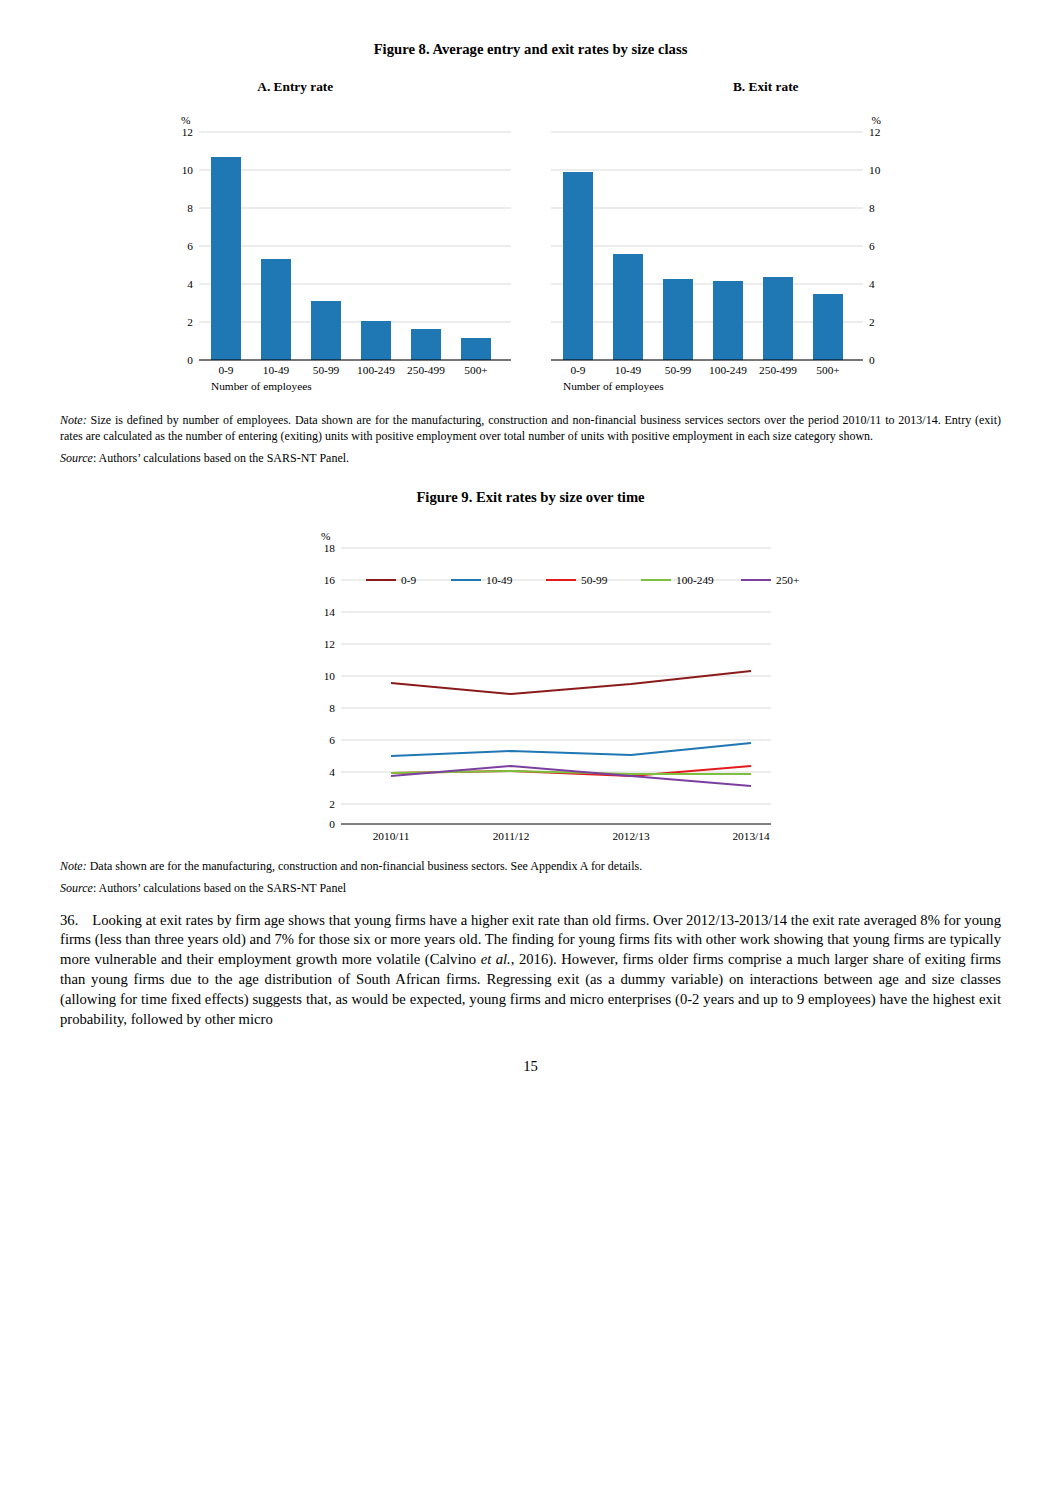Figure 8. Average entry and exit rates by size class
A. Entry rate B. Exit rate
% 12 10 8 6 4 2 0 0-9 10-49 50-99 100-249 250-499 500+ Number of employees % 12 10 8 6 4 2 0 0-9 10-49 50-99 100-249 250-499 500+ Number of employees
Note: Size is defined by number of employees. Data shown are for the manufacturing, construction and non-financial business services sectors over the period 2010/11 to 2013/14. Entry (exit) rates are calculated as the number of entering (exiting) units with positive employment over total number of units with positive employment in each size category shown.
Source: Authors’ calculations based on the SARS-NT Panel.
Figure 9. Exit rates by size over time
% 18 16 14 12 10 8 6 4 2 0 0-9 10-49 50-99 100-249 250+ 2010/11 2011/12 2012/13 2013/14
Note: Data shown are for the manufacturing, construction and non-financial business sectors. See Appendix A for details.
Source: Authors’ calculations based on the SARS-NT Panel
36. Looking at exit rates by firm age shows that young firms have a higher exit rate than old firms. Over 2012/13-2013/14 the exit rate averaged 8% for young firms (less than three years old) and 7% for those six or more years old. The finding for young firms fits with other work showing that young firms are typically more vulnerable and their employment growth more volatile (Calvino et al., 2016). However, firms older firms comprise a much larger share of exiting firms than young firms due to the age distribution of South African firms. Regressing exit (as a dummy variable) on interactions between age and size classes (allowing for time fixed effects) suggests that, as would be expected, young firms and micro enterprises (0-2 years and up to 9 employees) have the highest exit probability, followed by other micro
15